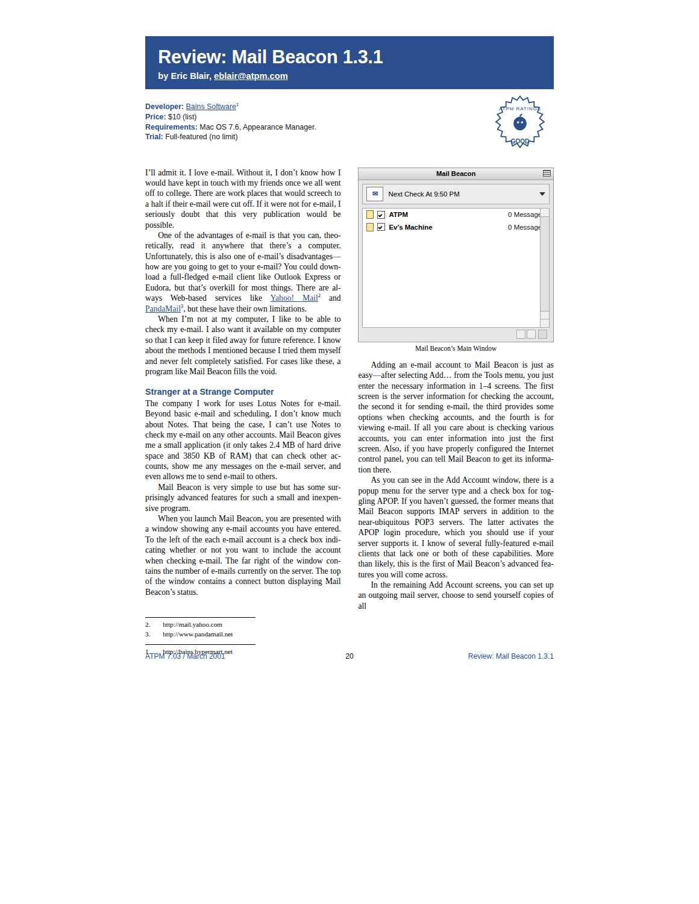Review: Mail Beacon 1.3.1
by Eric Blair, eblair@atpm.com
ATPM RATINGS GOOD
Developer: Bains Software1
Price: $10 (list)
Requirements: Mac OS 7.6, Appearance Manager.
Trial: Full-featured (no limit)
I’ll admit it. I love e-mail. Without it, I don’t know how I would have kept in touch with my friends once we all went off to college. There are work places that would screech to a halt if their e-mail were cut off. If it were not for e-mail, I seriously doubt that this very publication would be possible.
One of the advantages of e-mail is that you can, theoretically, read it anywhere that there’s a computer. Unfortunately, this is also one of e-mail’s disadvantages—how are you going to get to your e-mail? You could download a full-fledged e-mail client like Outlook Express or Eudora, but that’s overkill for most things. There are always Web-based services like Yahoo! Mail2 and PandaMail3, but these have their own limitations.
When I’m not at my computer, I like to be able to check my e-mail. I also want it available on my computer so that I can keep it filed away for future reference. I know about the methods I mentioned because I tried them myself and never felt completely satisfied. For cases like these, a program like Mail Beacon fills the void.
Stranger at a Strange Computer
The company I work for uses Lotus Notes for e-mail. Beyond basic e-mail and scheduling, I don’t know much about Notes. That being the case, I can’t use Notes to check my e-mail on any other accounts. Mail Beacon gives me a small application (it only takes 2.4 MB of hard drive space and 3850 KB of RAM) that can check other accounts, show me any messages on the e-mail server, and even allows me to send e-mail to others.
Mail Beacon is very simple to use but has some surprisingly advanced features for such a small and inexpensive program.
When you launch Mail Beacon, you are presented with a window showing any e-mail accounts you have entered. To the left of the each e-mail account is a check box indicating whether or not you want to include the account when checking e-mail. The far right of the window contains the number of e-mails currently on the server. The top of the window contains a connect button displaying Mail Beacon’s status.
Mail Beacon
✉
Next Check At 9:50 PM
ATPM 0 Messages
Ev’s Machine 0 Messages
Mail Beacon’s Main Window
Adding an e-mail account to Mail Beacon is just as easy—after selecting Add… from the Tools menu, you just enter the necessary information in 1–4 screens. The first screen is the server information for checking the account, the second it for sending e-mail, the third provides some options when checking accounts, and the fourth is for viewing e-mail. If all you care about is checking various accounts, you can enter information into just the first screen. Also, if you have properly configured the Internet control panel, you can tell Mail Beacon to get its information there.
As you can see in the Add Account window, there is a popup menu for the server type and a check box for toggling APOP. If you haven’t guessed, the former means that Mail Beacon supports IMAP servers in addition to the near-ubiquitous POP3 servers. The latter activates the APOP login procedure, which you should use if your server supports it. I know of several fully-featured e-mail clients that lack one or both of these capabilities. More than likely, this is the first of Mail Beacon’s advanced features you will come across.
In the remaining Add Account screens, you can set up an outgoing mail server, choose to send yourself copies of all
| 2. | http://mail.yahoo.com |
| 3. | http://www.pandamail.net |
| 1. | http://bains.hypermart.net |
ATPM 7.03 / March 2001
20
Review: Mail Beacon 1.3.1